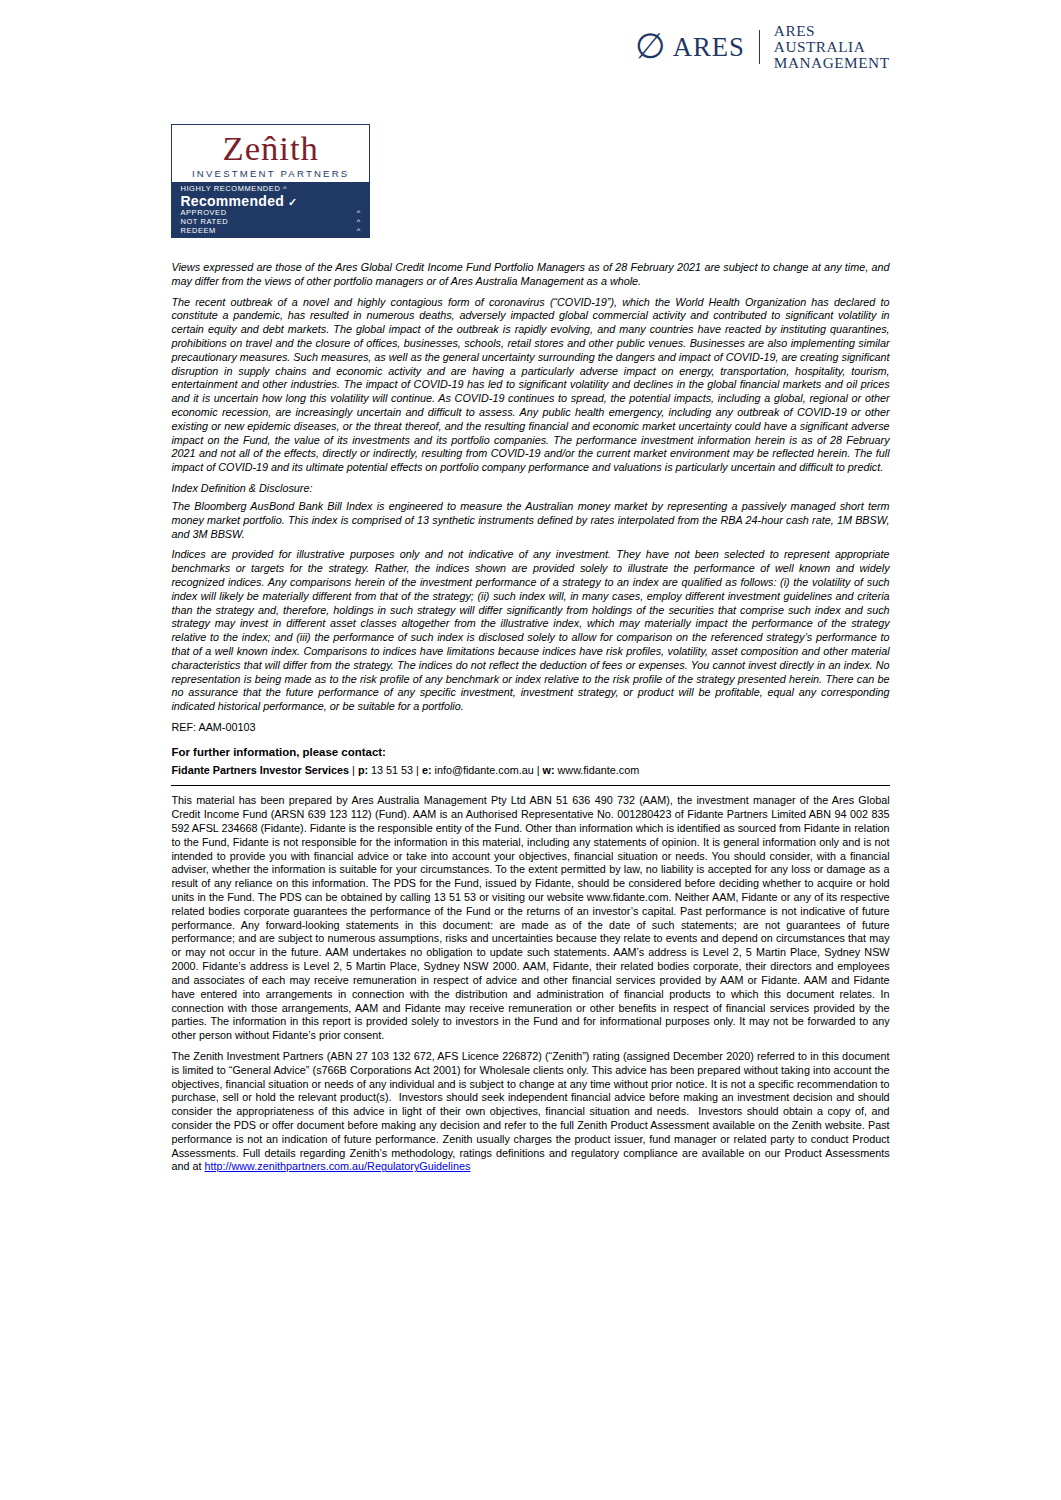∅
ARES
ARES AUSTRALIA MANAGEMENT
Zen̂ith
Investment Partners
HIGHLY RECOMMENDED ^
Recommended ✓
APPROVED^
NOT RATED^
REDEEM^
Views expressed are those of the Ares Global Credit Income Fund Portfolio Managers as of 28 February 2021 are subject to change at any time, and may differ from the views of other portfolio managers or of Ares Australia Management as a whole.
The recent outbreak of a novel and highly contagious form of coronavirus (“COVID-19”), which the World Health Organization has declared to constitute a pandemic, has resulted in numerous deaths, adversely impacted global commercial activity and contributed to significant volatility in certain equity and debt markets. The global impact of the outbreak is rapidly evolving, and many countries have reacted by instituting quarantines, prohibitions on travel and the closure of offices, businesses, schools, retail stores and other public venues. Businesses are also implementing similar precautionary measures. Such measures, as well as the general uncertainty surrounding the dangers and impact of COVID-19, are creating significant disruption in supply chains and economic activity and are having a particularly adverse impact on energy, transportation, hospitality, tourism, entertainment and other industries. The impact of COVID-19 has led to significant volatility and declines in the global financial markets and oil prices and it is uncertain how long this volatility will continue. As COVID-19 continues to spread, the potential impacts, including a global, regional or other economic recession, are increasingly uncertain and difficult to assess. Any public health emergency, including any outbreak of COVID-19 or other existing or new epidemic diseases, or the threat thereof, and the resulting financial and economic market uncertainty could have a significant adverse impact on the Fund, the value of its investments and its portfolio companies. The performance investment information herein is as of 28 February 2021 and not all of the effects, directly or indirectly, resulting from COVID-19 and/or the current market environment may be reflected herein. The full impact of COVID-19 and its ultimate potential effects on portfolio company performance and valuations is particularly uncertain and difficult to predict.
Index Definition & Disclosure:
The Bloomberg AusBond Bank Bill Index is engineered to measure the Australian money market by representing a passively managed short term money market portfolio. This index is comprised of 13 synthetic instruments defined by rates interpolated from the RBA 24-hour cash rate, 1M BBSW, and 3M BBSW.
Indices are provided for illustrative purposes only and not indicative of any investment. They have not been selected to represent appropriate benchmarks or targets for the strategy. Rather, the indices shown are provided solely to illustrate the performance of well known and widely recognized indices. Any comparisons herein of the investment performance of a strategy to an index are qualified as follows: (i) the volatility of such index will likely be materially different from that of the strategy; (ii) such index will, in many cases, employ different investment guidelines and criteria than the strategy and, therefore, holdings in such strategy will differ significantly from holdings of the securities that comprise such index and such strategy may invest in different asset classes altogether from the illustrative index, which may materially impact the performance of the strategy relative to the index; and (iii) the performance of such index is disclosed solely to allow for comparison on the referenced strategy’s performance to that of a well known index. Comparisons to indices have limitations because indices have risk profiles, volatility, asset composition and other material characteristics that will differ from the strategy. The indices do not reflect the deduction of fees or expenses. You cannot invest directly in an index. No representation is being made as to the risk profile of any benchmark or index relative to the risk profile of the strategy presented herein. There can be no assurance that the future performance of any specific investment, investment strategy, or product will be profitable, equal any corresponding indicated historical performance, or be suitable for a portfolio.
REF: AAM-00103
For further information, please contact:
Fidante Partners Investor Services | p: 13 51 53 | e: info@fidante.com.au | w: www.fidante.com
This material has been prepared by Ares Australia Management Pty Ltd ABN 51 636 490 732 (AAM), the investment manager of the Ares Global Credit Income Fund (ARSN 639 123 112) (Fund). AAM is an Authorised Representative No. 001280423 of Fidante Partners Limited ABN 94 002 835 592 AFSL 234668 (Fidante). Fidante is the responsible entity of the Fund. Other than information which is identified as sourced from Fidante in relation to the Fund, Fidante is not responsible for the information in this material, including any statements of opinion. It is general information only and is not intended to provide you with financial advice or take into account your objectives, financial situation or needs. You should consider, with a financial adviser, whether the information is suitable for your circumstances. To the extent permitted by law, no liability is accepted for any loss or damage as a result of any reliance on this information. The PDS for the Fund, issued by Fidante, should be considered before deciding whether to acquire or hold units in the Fund. The PDS can be obtained by calling 13 51 53 or visiting our website www.fidante.com. Neither AAM, Fidante or any of its respective related bodies corporate guarantees the performance of the Fund or the returns of an investor’s capital. Past performance is not indicative of future performance. Any forward-looking statements in this document: are made as of the date of such statements; are not guarantees of future performance; and are subject to numerous assumptions, risks and uncertainties because they relate to events and depend on circumstances that may or may not occur in the future. AAM undertakes no obligation to update such statements. AAM’s address is Level 2, 5 Martin Place, Sydney NSW 2000. Fidante’s address is Level 2, 5 Martin Place, Sydney NSW 2000. AAM, Fidante, their related bodies corporate, their directors and employees and associates of each may receive remuneration in respect of advice and other financial services provided by AAM or Fidante. AAM and Fidante have entered into arrangements in connection with the distribution and administration of financial products to which this document relates. In connection with those arrangements, AAM and Fidante may receive remuneration or other benefits in respect of financial services provided by the parties. The information in this report is provided solely to investors in the Fund and for informational purposes only. It may not be forwarded to any other person without Fidante’s prior consent.
The Zenith Investment Partners (ABN 27 103 132 672, AFS Licence 226872) (“Zenith”) rating (assigned December 2020) referred to in this document is limited to “General Advice” (s766B Corporations Act 2001) for Wholesale clients only. This advice has been prepared without taking into account the objectives, financial situation or needs of any individual and is subject to change at any time without prior notice. It is not a specific recommendation to purchase, sell or hold the relevant product(s). Investors should seek independent financial advice before making an investment decision and should consider the appropriateness of this advice in light of their own objectives, financial situation and needs. Investors should obtain a copy of, and consider the PDS or offer document before making any decision and refer to the full Zenith Product Assessment available on the Zenith website. Past performance is not an indication of future performance. Zenith usually charges the product issuer, fund manager or related party to conduct Product Assessments. Full details regarding Zenith’s methodology, ratings definitions and regulatory compliance are available on our Product Assessments and at http://www.zenithpartners.com.au/RegulatoryGuidelines